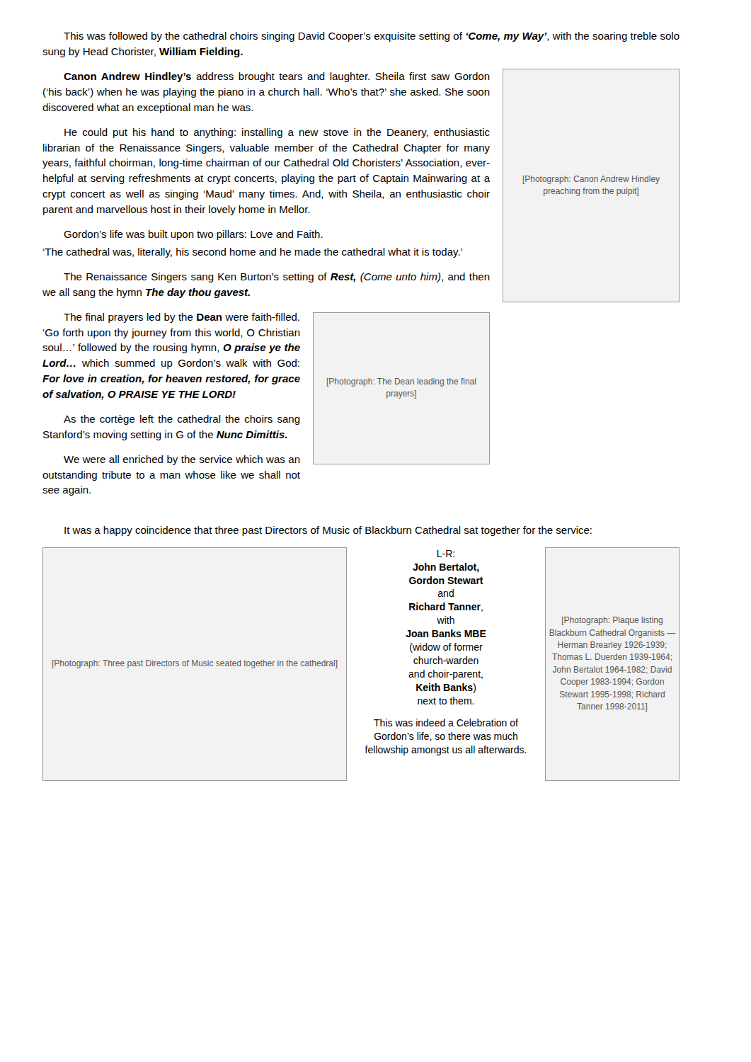This was followed by the cathedral choirs singing David Cooper’s exquisite setting of ‘Come, my Way’, with the soaring treble solo sung by Head Chorister, William Fielding.
[Photograph: Canon Andrew Hindley preaching from the pulpit]
Canon Andrew Hindley’s address brought tears and laughter. Sheila first saw Gordon (‘his back’) when he was playing the piano in a church hall. ‘Who’s that?’ she asked. She soon discovered what an exceptional man he was.
He could put his hand to anything: installing a new stove in the Deanery, enthusiastic librarian of the Renaissance Singers, valuable member of the Cathedral Chapter for many years, faithful choirman, long-time chairman of our Cathedral Old Choristers’ Association, ever-helpful at serving refreshments at crypt concerts, playing the part of Captain Mainwaring at a crypt concert as well as singing ‘Maud’ many times. And, with Sheila, an enthusiastic choir parent and marvellous host in their lovely home in Mellor.
Gordon’s life was built upon two pillars: Love and Faith.
‘The cathedral was, literally, his second home and he made the cathedral what it is today.’
The Renaissance Singers sang Ken Burton’s setting of Rest, (Come unto him), and then we all sang the hymn The day thou gavest.
[Photograph: The Dean leading the final prayers]
The final prayers led by the Dean were faith-filled. ‘Go forth upon thy journey from this world, O Christian soul…’ followed by the rousing hymn, O praise ye the Lord… which summed up Gordon’s walk with God: For love in creation, for heaven restored, for grace of salvation, O PRAISE YE THE LORD!
As the cortège left the cathedral the choirs sang Stanford’s moving setting in G of the Nunc Dimittis.
We were all enriched by the service which was an outstanding tribute to a man whose like we shall not see again.
It was a happy coincidence that three past Directors of Music of Blackburn Cathedral sat together for the service:
[Photograph: Three past Directors of Music seated together in the cathedral]
L-R:
John Bertalot,
Gordon Stewart
and
Richard Tanner,
with
Joan Banks MBE
(widow of former
church-warden
and choir-parent,
Keith Banks)
next to them.
This was indeed a Celebration of Gordon’s life, so there was much fellowship amongst us all afterwards.
[Photograph: Plaque listing Blackburn Cathedral Organists — Herman Brearley 1926-1939; Thomas L. Duerden 1939-1964; John Bertalot 1964-1982; David Cooper 1983-1994; Gordon Stewart 1995-1998; Richard Tanner 1998-2011]